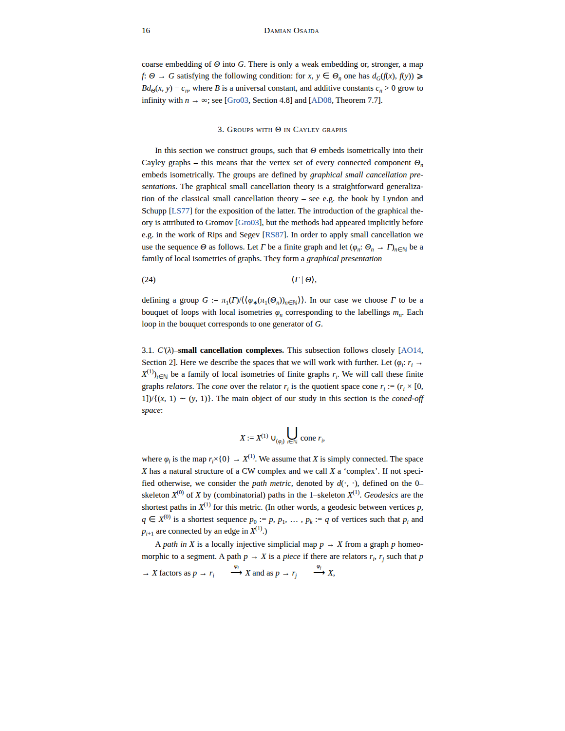16 Damian Osajda
coarse embedding of Θ into G. There is only a weak embedding or, stronger, a map f: Θ → G satisfying the following condition: for x, y ∈ Θn one has dG(f(x), f(y)) ⩾ BdΘ(x, y) − cn, where B is a universal constant, and additive constants cn > 0 grow to infinity with n → ∞; see [Gro03, Section 4.8] and [AD08, Theorem 7.7].
3. Groups with Θ in Cayley graphs
In this section we construct groups, such that Θ embeds isometrically into their Cayley graphs – this means that the vertex set of every connected component Θn embeds isometrically. The groups are defined by graphical small cancellation presentations. The graphical small cancellation theory is a straightforward generalization of the classical small cancellation theory – see e.g. the book by Lyndon and Schupp [LS77] for the exposition of the latter. The introduction of the graphical theory is attributed to Gromov [Gro03], but the methods had appeared implicitly before e.g. in the work of Rips and Segev [RS87]. In order to apply small cancellation we use the sequence Θ as follows. Let Γ be a finite graph and let (φn: Θn → Γ)n∈ℕ be a family of local isometries of graphs. They form a graphical presentation
(24) ⟨Γ | Θ⟩,
defining a group G := π1(Γ)/⟨⟨φ∗(π1(Θn))n∈ℕ⟩⟩. In our case we choose Γ to be a bouquet of loops with local isometries φn corresponding to the labellings mn. Each loop in the bouquet corresponds to one generator of G.
3.1. C′(λ)–small cancellation complexes.
This subsection follows closely [AO14, Section 2]. Here we describe the spaces that we will work with further. Let (φi: ri → X(1))i∈ℕ be a family of local isometries of finite graphs ri. We will call these finite graphs relators. The cone over the relator ri is the quotient space cone ri := (ri × [0, 1])/{(x, 1) ∼ (y, 1)}. The main object of our study in this section is the coned-off space:
X := X(1) ∪(φi) ⋃i∈ℕ cone ri,
where φi is the map ri×{0} → X(1). We assume that X is simply connected. The space X has a natural structure of a CW complex and we call X a ‘complex’. If not specified otherwise, we consider the path metric, denoted by d(·, ·), defined on the 0–skeleton X(0) of X by (combinatorial) paths in the 1–skeleton X(1). Geodesics are the shortest paths in X(1) for this metric. (In other words, a geodesic between vertices p, q ∈ X(0) is a shortest sequence p0 := p, p1, … , pk := q of vertices such that pi and pi+1 are connected by an edge in X(1).)
A path in X is a locally injective simplicial map p → X from a graph p homeomorphic to a segment. A path p → X is a piece if there are relators ri, rj such that p → X factors as p → ri φi⟶ X and as p → rj φj⟶ X,